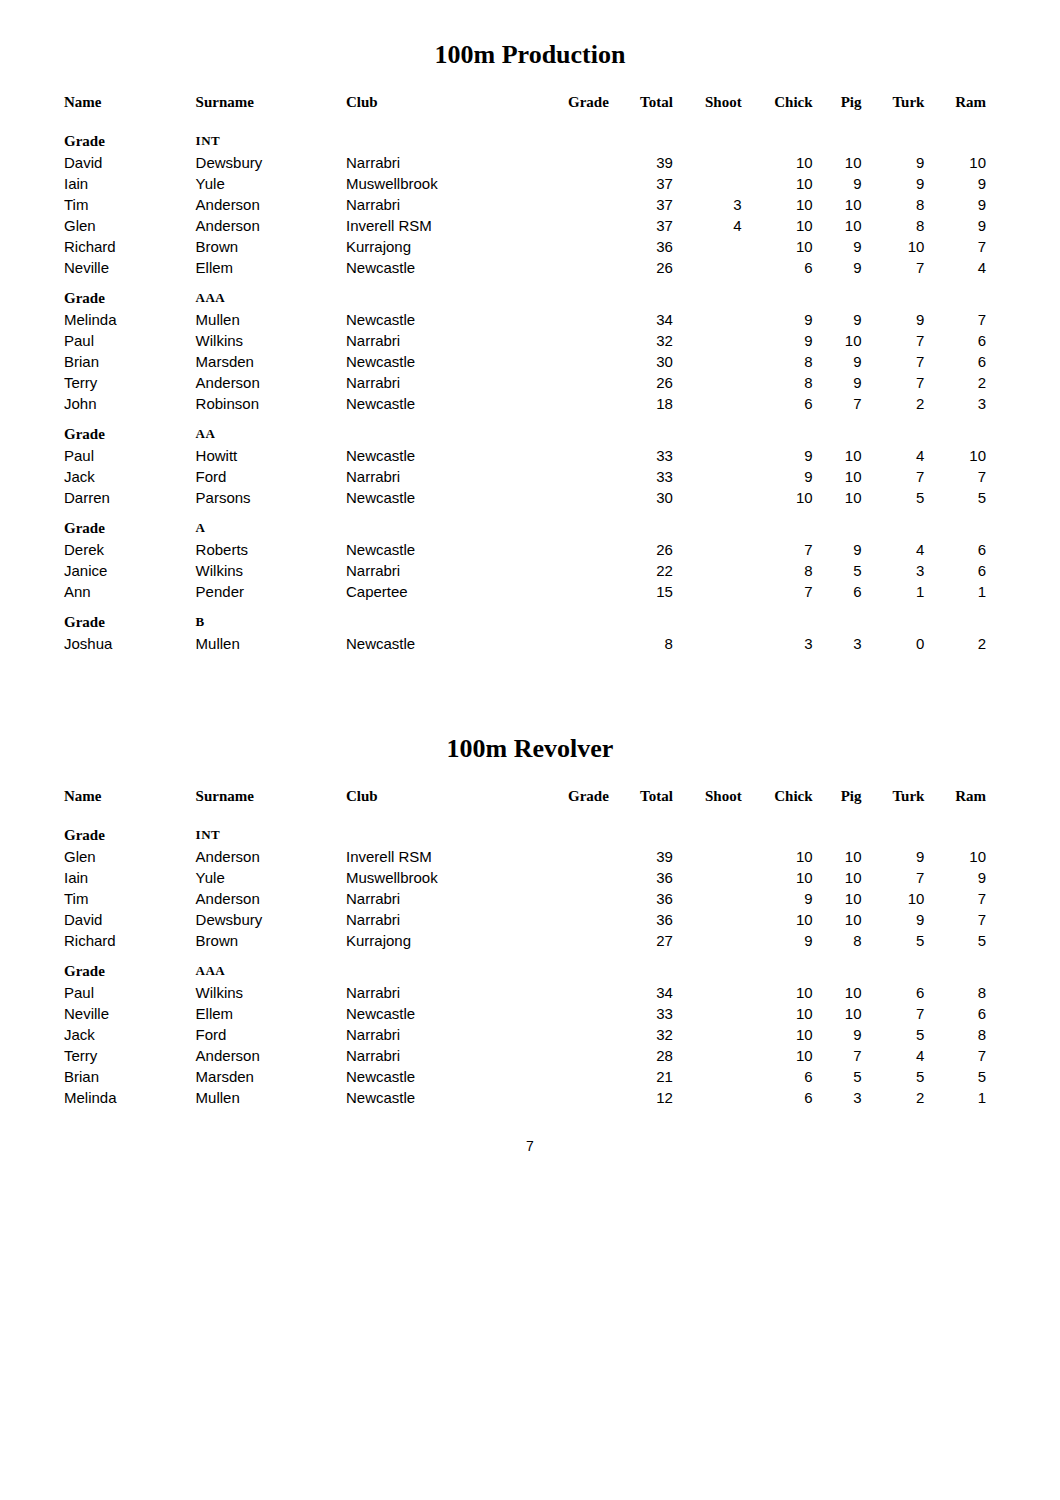100m Production
| Name | Surname | Club | Grade | Total | Shoot | Chick | Pig | Turk | Ram |
| --- | --- | --- | --- | --- | --- | --- | --- | --- | --- |
| Grade | INT | | | | | | | | |
| David | Dewsbury | Narrabri | | 39 | | 10 | 10 | 9 | 10 |
| Iain | Yule | Muswellbrook | | 37 | | 10 | 9 | 9 | 9 |
| Tim | Anderson | Narrabri | | 37 | 3 | 10 | 10 | 8 | 9 |
| Glen | Anderson | Inverell RSM | | 37 | 4 | 10 | 10 | 8 | 9 |
| Richard | Brown | Kurrajong | | 36 | | 10 | 9 | 10 | 7 |
| Neville | Ellem | Newcastle | | 26 | | 6 | 9 | 7 | 4 |
| Grade | AAA | | | | | | | | |
| Melinda | Mullen | Newcastle | | 34 | | 9 | 9 | 9 | 7 |
| Paul | Wilkins | Narrabri | | 32 | | 9 | 10 | 7 | 6 |
| Brian | Marsden | Newcastle | | 30 | | 8 | 9 | 7 | 6 |
| Terry | Anderson | Narrabri | | 26 | | 8 | 9 | 7 | 2 |
| John | Robinson | Newcastle | | 18 | | 6 | 7 | 2 | 3 |
| Grade | AA | | | | | | | | |
| Paul | Howitt | Newcastle | | 33 | | 9 | 10 | 4 | 10 |
| Jack | Ford | Narrabri | | 33 | | 9 | 10 | 7 | 7 |
| Darren | Parsons | Newcastle | | 30 | | 10 | 10 | 5 | 5 |
| Grade | A | | | | | | | | |
| Derek | Roberts | Newcastle | | 26 | | 7 | 9 | 4 | 6 |
| Janice | Wilkins | Narrabri | | 22 | | 8 | 5 | 3 | 6 |
| Ann | Pender | Capertee | | 15 | | 7 | 6 | 1 | 1 |
| Grade | B | | | | | | | | |
| Joshua | Mullen | Newcastle | | 8 | | 3 | 3 | 0 | 2 |
100m Revolver
| Name | Surname | Club | Grade | Total | Shoot | Chick | Pig | Turk | Ram |
| --- | --- | --- | --- | --- | --- | --- | --- | --- | --- |
| Grade | INT | | | | | | | | |
| Glen | Anderson | Inverell RSM | | 39 | | 10 | 10 | 9 | 10 |
| Iain | Yule | Muswellbrook | | 36 | | 10 | 10 | 7 | 9 |
| Tim | Anderson | Narrabri | | 36 | | 9 | 10 | 10 | 7 |
| David | Dewsbury | Narrabri | | 36 | | 10 | 10 | 9 | 7 |
| Richard | Brown | Kurrajong | | 27 | | 9 | 8 | 5 | 5 |
| Grade | AAA | | | | | | | | |
| Paul | Wilkins | Narrabri | | 34 | | 10 | 10 | 6 | 8 |
| Neville | Ellem | Newcastle | | 33 | | 10 | 10 | 7 | 6 |
| Jack | Ford | Narrabri | | 32 | | 10 | 9 | 5 | 8 |
| Terry | Anderson | Narrabri | | 28 | | 10 | 7 | 4 | 7 |
| Brian | Marsden | Newcastle | | 21 | | 6 | 5 | 5 | 5 |
| Melinda | Mullen | Newcastle | | 12 | | 6 | 3 | 2 | 1 |
7